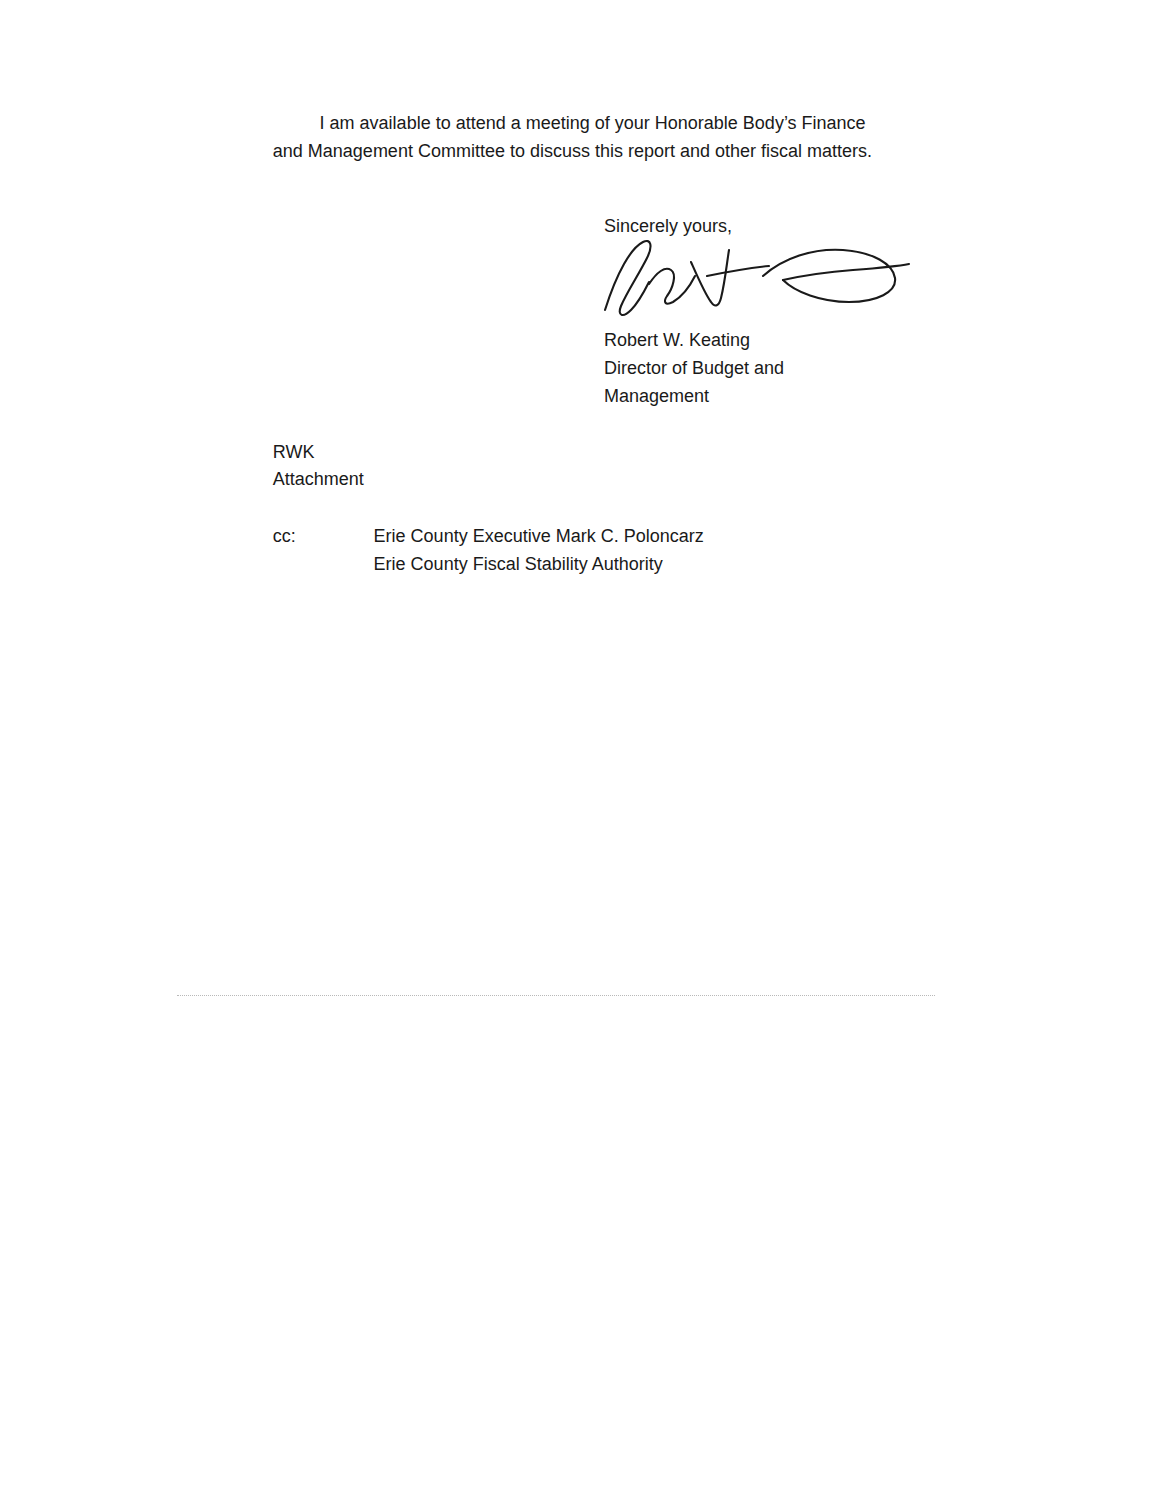I am available to attend a meeting of your Honorable Body’s Finance and Management Committee to discuss this report and other fiscal matters.
Sincerely yours,
Robert W. Keating
Director of Budget and Management
RWK
Attachment
cc:
Erie County Executive Mark C. Poloncarz
Erie County Fiscal Stability Authority